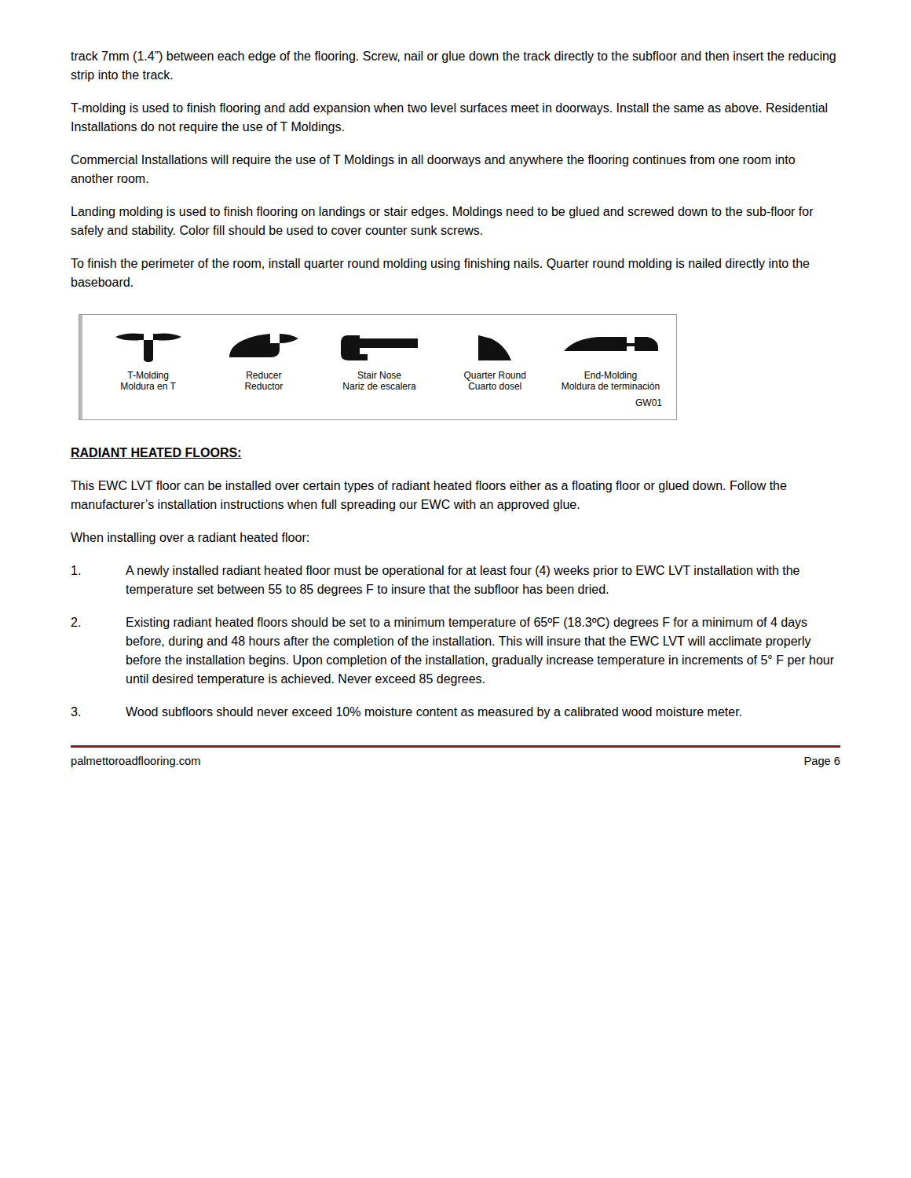track 7mm (1.4”) between each edge of the flooring. Screw, nail or glue down the track directly to the subfloor and then insert the reducing strip into the track.
T-molding is used to finish flooring and add expansion when two level surfaces meet in doorways. Install the same as above. Residential Installations do not require the use of T Moldings.
Commercial Installations will require the use of T Moldings in all doorways and anywhere the flooring continues from one room into another room.
Landing molding is used to finish flooring on landings or stair edges. Moldings need to be glued and screwed down to the sub-floor for safely and stability. Color fill should be used to cover counter sunk screws.
To finish the perimeter of the room, install quarter round molding using finishing nails. Quarter round molding is nailed directly into the baseboard.
T-Molding
Moldura en T
Reducer
Reductor
Stair Nose
Nariz de escalera
Quarter Round
Cuarto dosel
End-Molding
Moldura de terminación
GW01
RADIANT HEATED FLOORS:
This EWC LVT floor can be installed over certain types of radiant heated floors either as a floating floor or glued down. Follow the manufacturer’s installation instructions when full spreading our EWC with an approved glue.
When installing over a radiant heated floor:
A newly installed radiant heated floor must be operational for at least four (4) weeks prior to EWC LVT installation with the temperature set between 55 to 85 degrees F to insure that the subfloor has been dried.
Existing radiant heated floors should be set to a minimum temperature of 65ºF (18.3ºC) degrees F for a minimum of 4 days before, during and 48 hours after the completion of the installation. This will insure that the EWC LVT will acclimate properly before the installation begins. Upon completion of the installation, gradually increase temperature in increments of 5° F per hour until desired temperature is achieved. Never exceed 85 degrees.
Wood subfloors should never exceed 10% moisture content as measured by a calibrated wood moisture meter.
palmettoroadflooring.com Page 6